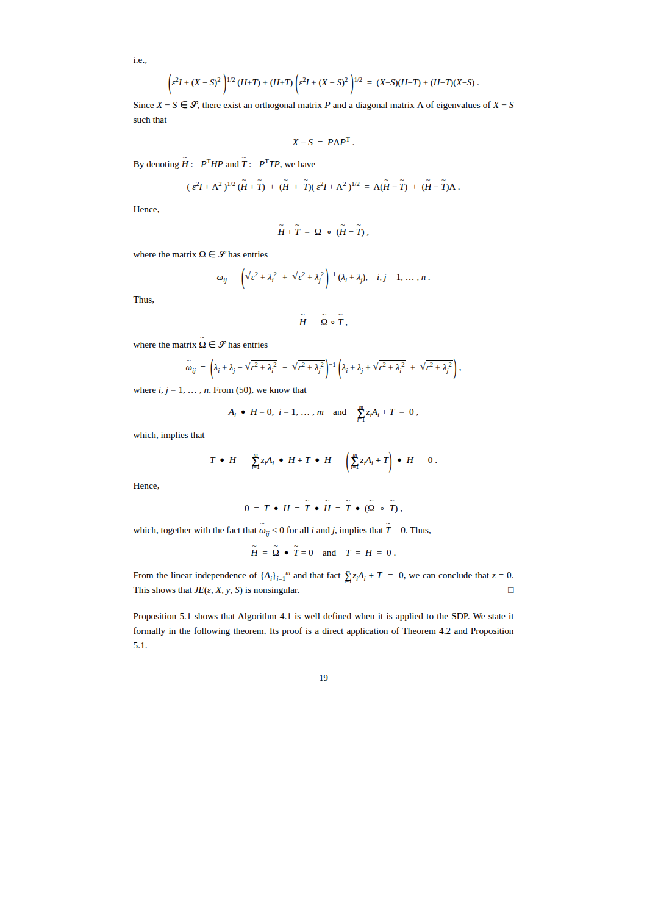i.e.,
(ε2I + (X − S)2 )1/2 (H+T) + (H+T) (ε2I + (X − S)2 )1/2 = (X−S)(H−T) + (H−T)(X−S) .
Since X − S ∈ 𝒮, there exist an orthogonal matrix P and a diagonal matrix Λ of eigenvalues of X − S such that
X − S = PΛPT .
By denoting ~H := PTHP and ~T := PTTP, we have
( ε2I + Λ2 )1/2 (~H + ~T) + (~H + ~T)( ε2I + Λ2 )1/2 = Λ(~H − ~T) + (~H − ~T)Λ .
Hence,
~H + ~T = Ω ∘ (~H − ~T) ,
where the matrix Ω ∈ 𝒮 has entries
ωij = (ε2 + λi2 + ε2 + λj2)−1 (λi + λj), i, j = 1, … , n .
Thus,
~H = ~Ω ∘ ~T ,
where the matrix ~Ω ∈ 𝒮 has entries
~ωij = (λi + λj − ε2 + λi2 − ε2 + λj2)−1 (λi + λj + ε2 + λi2 + ε2 + λj2) ,
where i, j = 1, … , n. From (50), we know that
Ai ● H = 0, i = 1, … , m and mΣi=1 ziAi + T = 0 ,
which, implies that
T ● H = mΣi=1 ziAi ● H + T ● H = (mΣi=1 ziAi + T) ● H = 0 .
Hence,
0 = T ● H = ~T ● ~H = ~T ● (~Ω ∘ ~T) ,
which, together with the fact that ~ωij < 0 for all i and j, implies that ~T = 0. Thus,
~H = ~Ω ● ~T = 0 and T = H = 0 .
From the linear independence of {Ai}i=1m and that fact mΣi=1 ziAi + T = 0, we can conclude that z = 0. This shows that JE(ε, X, y, S) is nonsingular. □
Proposition 5.1 shows that Algorithm 4.1 is well defined when it is applied to the SDP. We state it formally in the following theorem. Its proof is a direct application of Theorem 4.2 and Proposition 5.1.
19